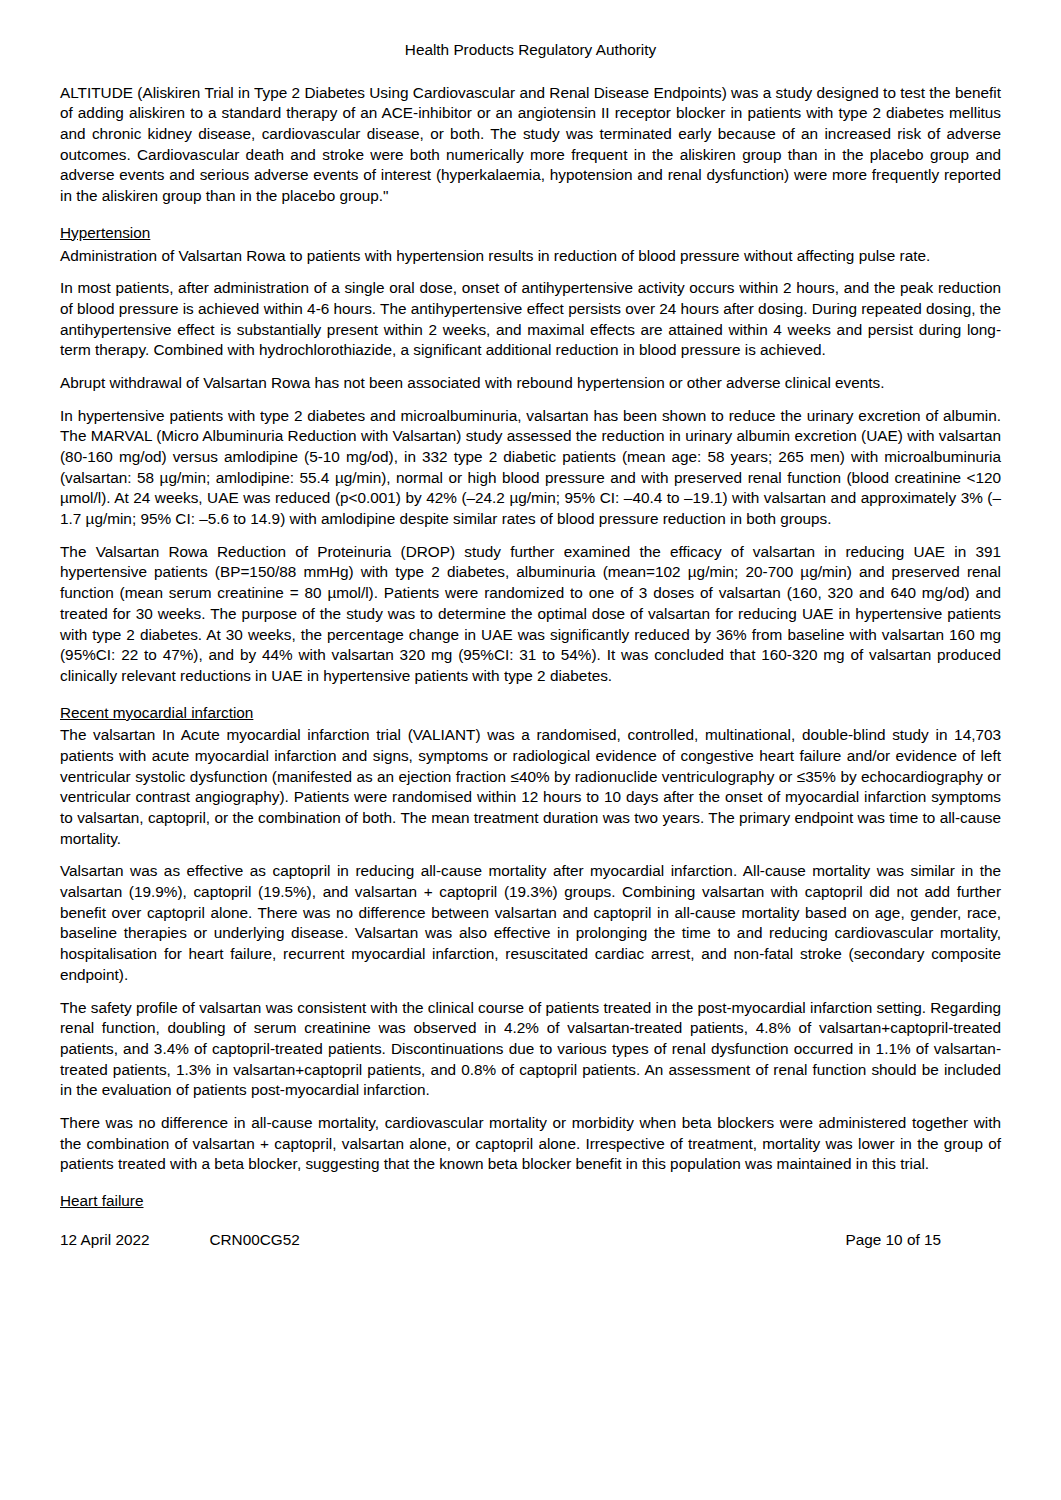Health Products Regulatory Authority
ALTITUDE (Aliskiren Trial in Type 2 Diabetes Using Cardiovascular and Renal Disease Endpoints) was a study designed to test the benefit of adding aliskiren to a standard therapy of an ACE-inhibitor or an angiotensin II receptor blocker in patients with type 2 diabetes mellitus and chronic kidney disease, cardiovascular disease, or both. The study was terminated early because of an increased risk of adverse outcomes. Cardiovascular death and stroke were both numerically more frequent in the aliskiren group than in the placebo group and adverse events and serious adverse events of interest (hyperkalaemia, hypotension and renal dysfunction) were more frequently reported in the aliskiren group than in the placebo group."
Hypertension
Administration of Valsartan Rowa to patients with hypertension results in reduction of blood pressure without affecting pulse rate.
In most patients, after administration of a single oral dose, onset of antihypertensive activity occurs within 2 hours, and the peak reduction of blood pressure is achieved within 4-6 hours. The antihypertensive effect persists over 24 hours after dosing. During repeated dosing, the antihypertensive effect is substantially present within 2 weeks, and maximal effects are attained within 4 weeks and persist during long-term therapy. Combined with hydrochlorothiazide, a significant additional reduction in blood pressure is achieved.
Abrupt withdrawal of Valsartan Rowa has not been associated with rebound hypertension or other adverse clinical events.
In hypertensive patients with type 2 diabetes and microalbuminuria, valsartan has been shown to reduce the urinary excretion of albumin. The MARVAL (Micro Albuminuria Reduction with Valsartan) study assessed the reduction in urinary albumin excretion (UAE) with valsartan (80-160 mg/od) versus amlodipine (5-10 mg/od), in 332 type 2 diabetic patients (mean age: 58 years; 265 men) with microalbuminuria (valsartan: 58 µg/min; amlodipine: 55.4 µg/min), normal or high blood pressure and with preserved renal function (blood creatinine <120 µmol/l). At 24 weeks, UAE was reduced (p<0.001) by 42% (–24.2 µg/min; 95% CI: –40.4 to –19.1) with valsartan and approximately 3% (–1.7 µg/min; 95% CI: –5.6 to 14.9) with amlodipine despite similar rates of blood pressure reduction in both groups.
The Valsartan Rowa Reduction of Proteinuria (DROP) study further examined the efficacy of valsartan in reducing UAE in 391 hypertensive patients (BP=150/88 mmHg) with type 2 diabetes, albuminuria (mean=102 µg/min; 20-700 µg/min) and preserved renal function (mean serum creatinine = 80 µmol/l). Patients were randomized to one of 3 doses of valsartan (160, 320 and 640 mg/od) and treated for 30 weeks. The purpose of the study was to determine the optimal dose of valsartan for reducing UAE in hypertensive patients with type 2 diabetes. At 30 weeks, the percentage change in UAE was significantly reduced by 36% from baseline with valsartan 160 mg (95%CI: 22 to 47%), and by 44% with valsartan 320 mg (95%CI: 31 to 54%). It was concluded that 160-320 mg of valsartan produced clinically relevant reductions in UAE in hypertensive patients with type 2 diabetes.
Recent myocardial infarction
The valsartan In Acute myocardial infarction trial (VALIANT) was a randomised, controlled, multinational, double-blind study in 14,703 patients with acute myocardial infarction and signs, symptoms or radiological evidence of congestive heart failure and/or evidence of left ventricular systolic dysfunction (manifested as an ejection fraction ≤40% by radionuclide ventriculography or ≤35% by echocardiography or ventricular contrast angiography). Patients were randomised within 12 hours to 10 days after the onset of myocardial infarction symptoms to valsartan, captopril, or the combination of both. The mean treatment duration was two years. The primary endpoint was time to all-cause mortality.
Valsartan was as effective as captopril in reducing all-cause mortality after myocardial infarction. All-cause mortality was similar in the valsartan (19.9%), captopril (19.5%), and valsartan + captopril (19.3%) groups. Combining valsartan with captopril did not add further benefit over captopril alone. There was no difference between valsartan and captopril in all-cause mortality based on age, gender, race, baseline therapies or underlying disease. Valsartan was also effective in prolonging the time to and reducing cardiovascular mortality, hospitalisation for heart failure, recurrent myocardial infarction, resuscitated cardiac arrest, and non-fatal stroke (secondary composite endpoint).
The safety profile of valsartan was consistent with the clinical course of patients treated in the post-myocardial infarction setting. Regarding renal function, doubling of serum creatinine was observed in 4.2% of valsartan-treated patients, 4.8% of valsartan+captopril-treated patients, and 3.4% of captopril-treated patients. Discontinuations due to various types of renal dysfunction occurred in 1.1% of valsartan-treated patients, 1.3% in valsartan+captopril patients, and 0.8% of captopril patients. An assessment of renal function should be included in the evaluation of patients post-myocardial infarction.
There was no difference in all-cause mortality, cardiovascular mortality or morbidity when beta blockers were administered together with the combination of valsartan + captopril, valsartan alone, or captopril alone. Irrespective of treatment, mortality was lower in the group of patients treated with a beta blocker, suggesting that the known beta blocker benefit in this population was maintained in this trial.
Heart failure
12 April 2022 CRN00CG52 Page 10 of 15